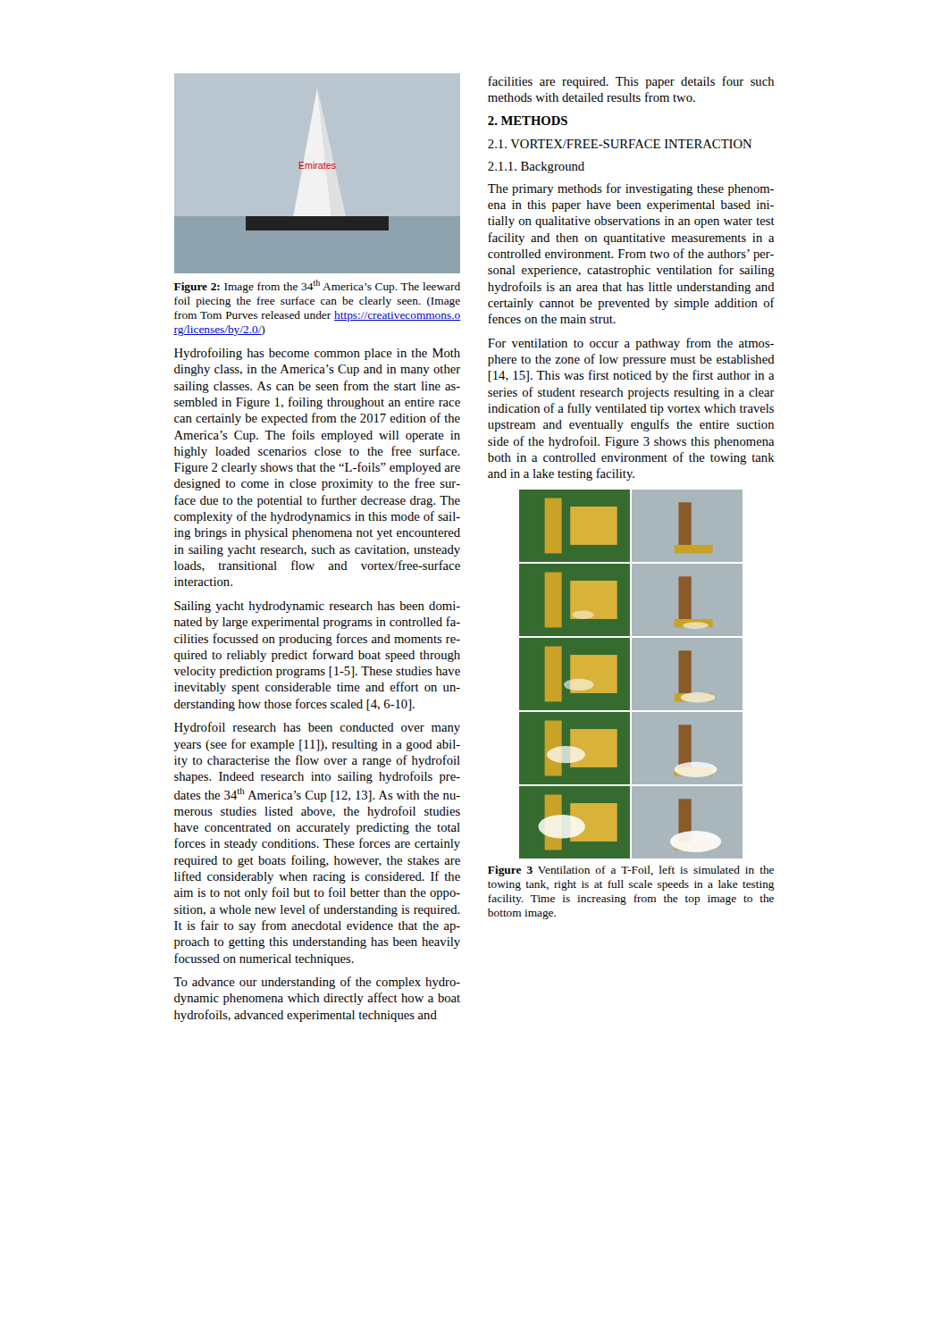Figure 2: Image from the 34th America’s Cup. The leeward foil piecing the free surface can be clearly seen. (Image from Tom Purves released under https://creativecommons.org/licenses/by/2.0/)
Hydrofoiling has become common place in the Moth dinghy class, in the America’s Cup and in many other sailing classes. As can be seen from the start line assembled in Figure 1, foiling throughout an entire race can certainly be expected from the 2017 edition of the America’s Cup. The foils employed will operate in highly loaded scenarios close to the free surface. Figure 2 clearly shows that the “L-foils” employed are designed to come in close proximity to the free surface due to the potential to further decrease drag. The complexity of the hydrodynamics in this mode of sailing brings in physical phenomena not yet encountered in sailing yacht research, such as cavitation, unsteady loads, transitional flow and vortex/free-surface interaction.
Sailing yacht hydrodynamic research has been dominated by large experimental programs in controlled facilities focussed on producing forces and moments required to reliably predict forward boat speed through velocity prediction programs [1-5]. These studies have inevitably spent considerable time and effort on understanding how those forces scaled [4, 6-10].
Hydrofoil research has been conducted over many years (see for example [11]), resulting in a good ability to characterise the flow over a range of hydrofoil shapes. Indeed research into sailing hydrofoils predates the 34th America’s Cup [12, 13]. As with the numerous studies listed above, the hydrofoil studies have concentrated on accurately predicting the total forces in steady conditions. These forces are certainly required to get boats foiling, however, the stakes are lifted considerably when racing is considered. If the aim is to not only foil but to foil better than the opposition, a whole new level of understanding is required. It is fair to say from anecdotal evidence that the approach to getting this understanding has been heavily focussed on numerical techniques.
To advance our understanding of the complex hydrodynamic phenomena which directly affect how a boat hydrofoils, advanced experimental techniques and
facilities are required. This paper details four such methods with detailed results from two.
2. Methods
2.1. VORTEX/FREE-SURFACE INTERACTION
2.1.1. Background
The primary methods for investigating these phenomena in this paper have been experimental based initially on qualitative observations in an open water test facility and then on quantitative measurements in a controlled environment. From two of the authors’ personal experience, catastrophic ventilation for sailing hydrofoils is an area that has little understanding and certainly cannot be prevented by simple addition of fences on the main strut.
For ventilation to occur a pathway from the atmosphere to the zone of low pressure must be established [14, 15]. This was first noticed by the first author in a series of student research projects resulting in a clear indication of a fully ventilated tip vortex which travels upstream and eventually engulfs the entire suction side of the hydrofoil. Figure 3 shows this phenomena both in a controlled environment of the towing tank and in a lake testing facility.
Figure 3 Ventilation of a T-Foil, left is simulated in the towing tank, right is at full scale speeds in a lake testing facility. Time is increasing from the top image to the bottom image.